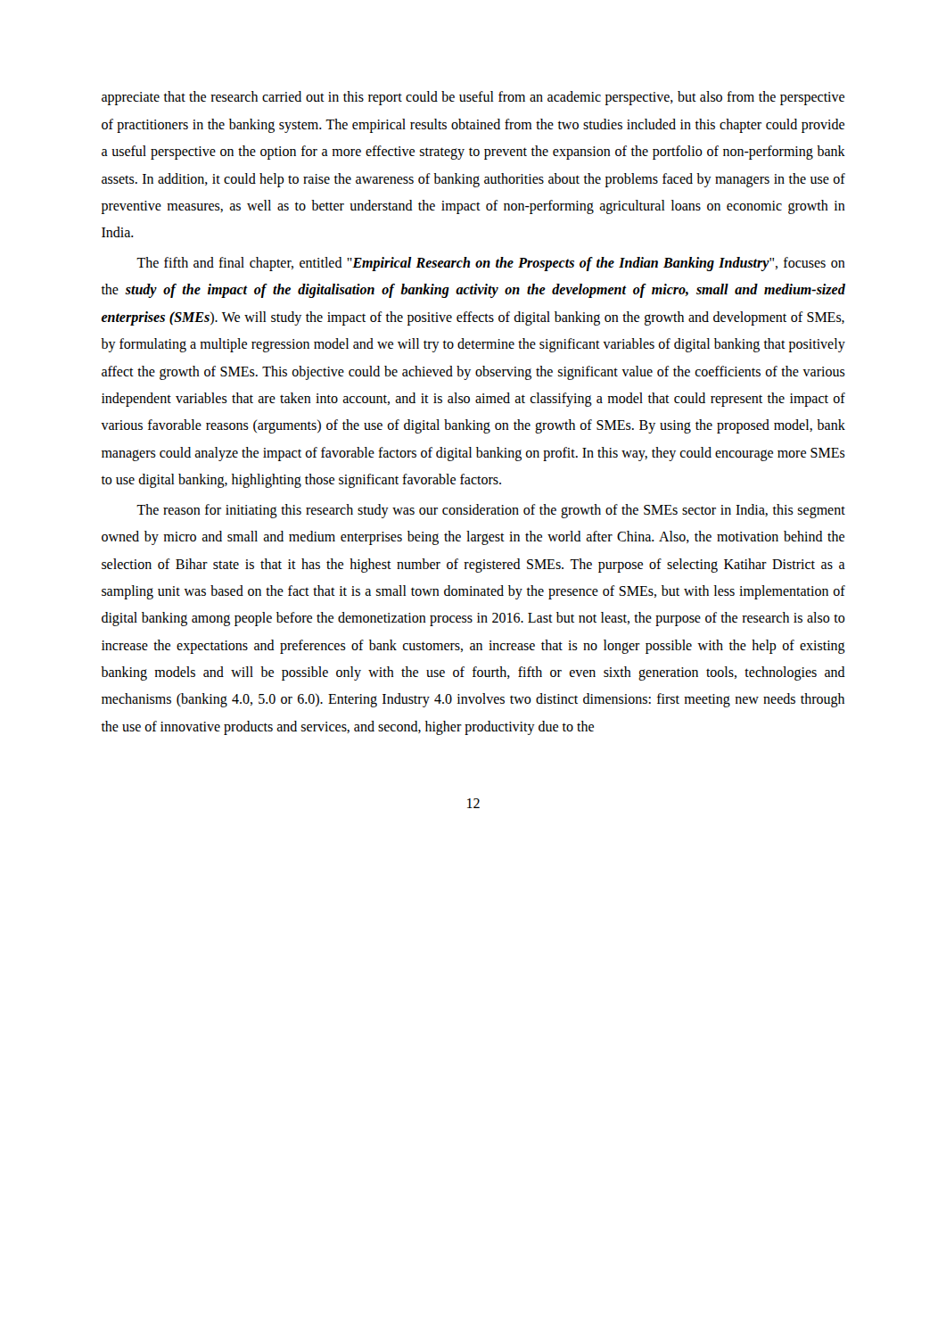appreciate that the research carried out in this report could be useful from an academic perspective, but also from the perspective of practitioners in the banking system. The empirical results obtained from the two studies included in this chapter could provide a useful perspective on the option for a more effective strategy to prevent the expansion of the portfolio of non-performing bank assets. In addition, it could help to raise the awareness of banking authorities about the problems faced by managers in the use of preventive measures, as well as to better understand the impact of non-performing agricultural loans on economic growth in India.
The fifth and final chapter, entitled "Empirical Research on the Prospects of the Indian Banking Industry", focuses on the study of the impact of the digitalisation of banking activity on the development of micro, small and medium-sized enterprises (SMEs). We will study the impact of the positive effects of digital banking on the growth and development of SMEs, by formulating a multiple regression model and we will try to determine the significant variables of digital banking that positively affect the growth of SMEs. This objective could be achieved by observing the significant value of the coefficients of the various independent variables that are taken into account, and it is also aimed at classifying a model that could represent the impact of various favorable reasons (arguments) of the use of digital banking on the growth of SMEs. By using the proposed model, bank managers could analyze the impact of favorable factors of digital banking on profit. In this way, they could encourage more SMEs to use digital banking, highlighting those significant favorable factors.
The reason for initiating this research study was our consideration of the growth of the SMEs sector in India, this segment owned by micro and small and medium enterprises being the largest in the world after China. Also, the motivation behind the selection of Bihar state is that it has the highest number of registered SMEs. The purpose of selecting Katihar District as a sampling unit was based on the fact that it is a small town dominated by the presence of SMEs, but with less implementation of digital banking among people before the demonetization process in 2016. Last but not least, the purpose of the research is also to increase the expectations and preferences of bank customers, an increase that is no longer possible with the help of existing banking models and will be possible only with the use of fourth, fifth or even sixth generation tools, technologies and mechanisms (banking 4.0, 5.0 or 6.0). Entering Industry 4.0 involves two distinct dimensions: first meeting new needs through the use of innovative products and services, and second, higher productivity due to the
12